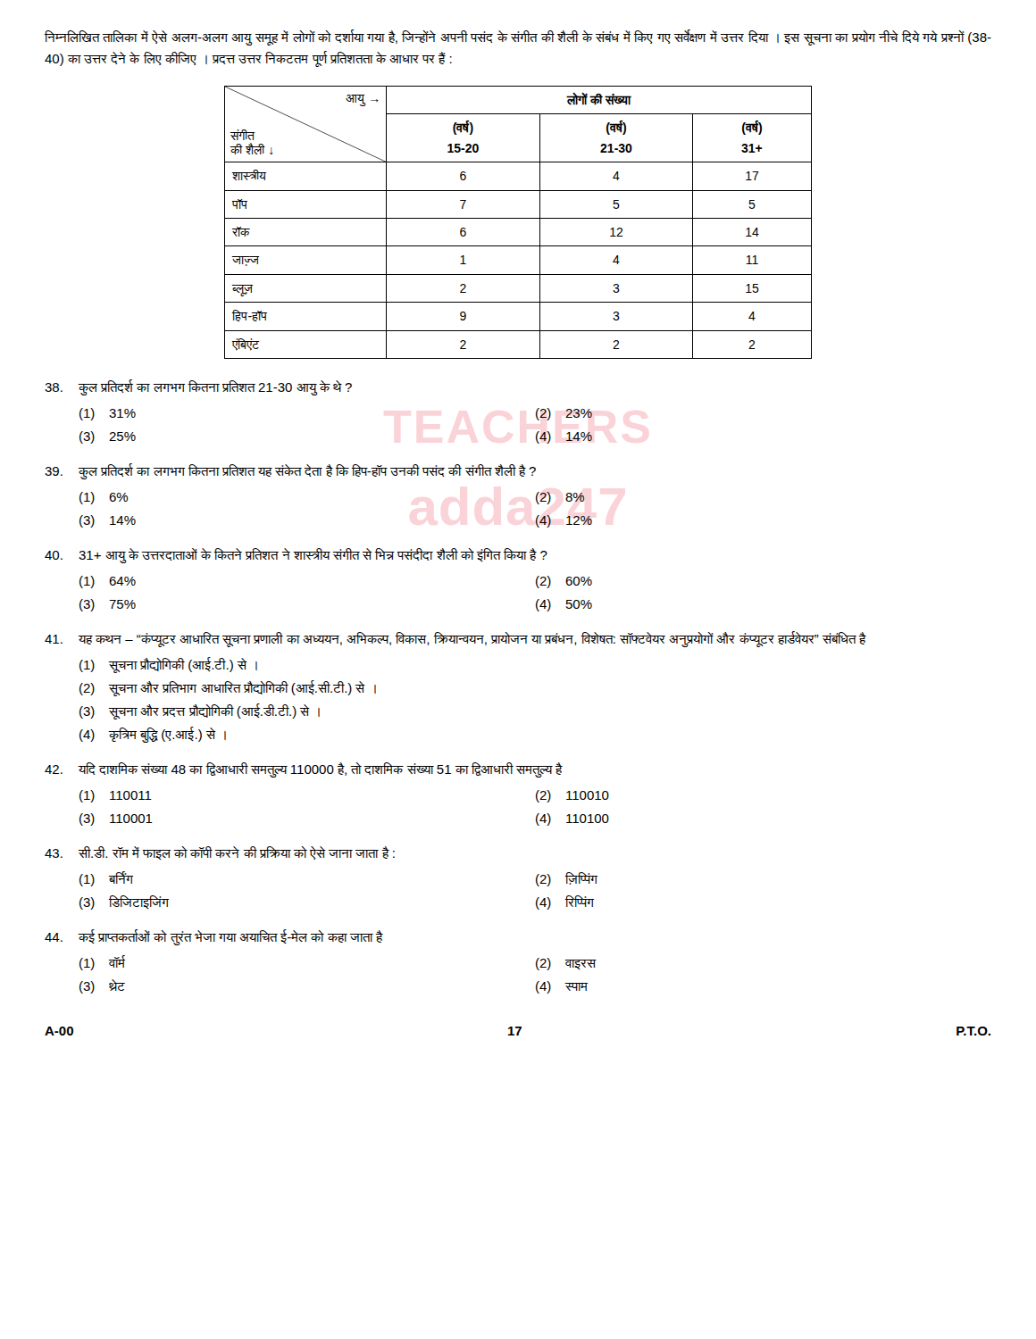TEACHERS
adda247
निम्नलिखित तालिका में ऐसे अलग-अलग आयु समूह में लोगों को दर्शाया गया है, जिन्होंने अपनी पसंद के संगीत की शैली के संबंध में किए गए सर्वेक्षण में उत्तर दिया । इस सूचना का प्रयोग नीचे दिये गये प्रश्नों (38-40) का उत्तर देने के लिए कीजिए । प्रदत्त उत्तर निकटतम पूर्ण प्रतिशतता के आधार पर हैं :
| आयु → संगीत की शैली ↓ | लोगों की संख्या |
| (वर्ष) 15-20 | (वर्ष) 21-30 | (वर्ष) 31+ |
| शास्त्रीय | 6 | 4 | 17 |
| पॉप | 7 | 5 | 5 |
| रॉक | 6 | 12 | 14 |
| जाज़्ज | 1 | 4 | 11 |
| ब्लूज़ | 2 | 3 | 15 |
| हिप-हॉप | 9 | 3 | 4 |
| एंबिएंट | 2 | 2 | 2 |
38. कुल प्रतिदर्श का लगभग कितना प्रतिशत 21-30 आयु के थे ?
| (1) 31% | (2) 23% |
| (3) 25% | (4) 14% |
39. कुल प्रतिदर्श का लगभग कितना प्रतिशत यह संकेत देता है कि हिप-हॉप उनकी पसंद की संगीत शैली है ?
| (1) 6% | (2) 8% |
| (3) 14% | (4) 12% |
40. 31+ आयु के उत्तरदाताओं के कितने प्रतिशत ने शास्त्रीय संगीत से भिन्न पसंदीदा शैली को इंगित किया है ?
| (1) 64% | (2) 60% |
| (3) 75% | (4) 50% |
41. यह कथन – “कंप्यूटर आधारित सूचना प्रणाली का अध्ययन, अभिकल्प, विकास, क्रियान्वयन, प्रायोजन या प्रबंधन, विशेषत: सॉफ्टवेयर अनुप्रयोगों और कंप्यूटर हार्डवेयर” संबंधित है
(1) सूचना प्रौद्योगिकी (आई.टी.) से ।
(2) सूचना और प्रतिभाग आधारित प्रौद्योगिकी (आई.सी.टी.) से ।
(3) सूचना और प्रदत्त प्रौद्योगिकी (आई.डी.टी.) से ।
(4) कृत्रिम बुद्धि (ए.आई.) से ।
42. यदि दाशमिक संख्या 48 का द्विआधारी समतुल्य 110000 है, तो दाशमिक संख्या 51 का द्विआधारी समतुल्य है
| (1) 110011 | (2) 110010 |
| (3) 110001 | (4) 110100 |
43. सी.डी. रॉम में फाइल को कॉपी करने की प्रक्रिया को ऐसे जाना जाता है :
| (1) बर्निंग | (2) ज़िप्पिंग |
| (3) डिजिटाइजिंग | (4) रिप्पिंग |
44. कई प्राप्तकर्ताओं को तुरंत भेजा गया अयाचित ई-मेल को कहा जाता है
| (1) वॉर्म | (2) वाइरस |
| (3) थ्रेट | (4) स्पाम |
A-00 17 P.T.O.